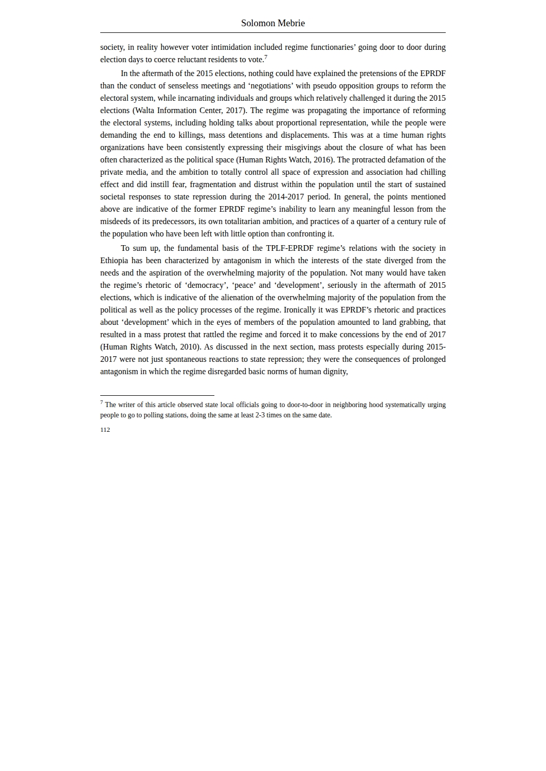Solomon Mebrie
society, in reality however voter intimidation included regime functionaries’ going door to door during election days to coerce reluctant residents to vote.7
In the aftermath of the 2015 elections, nothing could have explained the pretensions of the EPRDF than the conduct of senseless meetings and ‘negotiations’ with pseudo opposition groups to reform the electoral system, while incarnating individuals and groups which relatively challenged it during the 2015 elections (Walta Information Center, 2017). The regime was propagating the importance of reforming the electoral systems, including holding talks about proportional representation, while the people were demanding the end to killings, mass detentions and displacements. This was at a time human rights organizations have been consistently expressing their misgivings about the closure of what has been often characterized as the political space (Human Rights Watch, 2016). The protracted defamation of the private media, and the ambition to totally control all space of expression and association had chilling effect and did instill fear, fragmentation and distrust within the population until the start of sustained societal responses to state repression during the 2014-2017 period. In general, the points mentioned above are indicative of the former EPRDF regime’s inability to learn any meaningful lesson from the misdeeds of its predecessors, its own totalitarian ambition, and practices of a quarter of a century rule of the population who have been left with little option than confronting it.
To sum up, the fundamental basis of the TPLF-EPRDF regime’s relations with the society in Ethiopia has been characterized by antagonism in which the interests of the state diverged from the needs and the aspiration of the overwhelming majority of the population. Not many would have taken the regime’s rhetoric of ‘democracy’, ‘peace’ and ‘development’, seriously in the aftermath of 2015 elections, which is indicative of the alienation of the overwhelming majority of the population from the political as well as the policy processes of the regime. Ironically it was EPRDF’s rhetoric and practices about ‘development’ which in the eyes of members of the population amounted to land grabbing, that resulted in a mass protest that rattled the regime and forced it to make concessions by the end of 2017 (Human Rights Watch, 2010). As discussed in the next section, mass protests especially during 2015-2017 were not just spontaneous reactions to state repression; they were the consequences of prolonged antagonism in which the regime disregarded basic norms of human dignity,
7 The writer of this article observed state local officials going to door-to-door in neighboring hood systematically urging people to go to polling stations, doing the same at least 2-3 times on the same date.
112